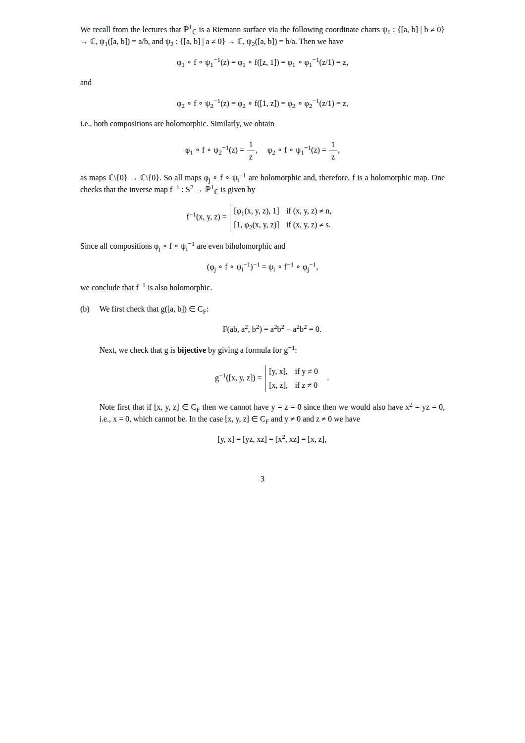We recall from the lectures that ℙ1ℂ is a Riemann surface via the following coordinate charts ψ1 : {[a, b] | b ≠ 0} → ℂ, ψ1([a, b]) = a/b, and ψ2 : {[a, b] | a ≠ 0} → ℂ, ψ2([a, b]) = b/a. Then we have
φ1 ∘ f ∘ ψ1−1(z) = φ1 ∘ f([z, 1]) = φ1 ∘ φ1−1(z/1) = z,
and
φ2 ∘ f ∘ ψ2−1(z) = φ2 ∘ f([1, z]) = φ2 ∘ φ2−1(z/1) = z,
i.e., both compositions are holomorphic. Similarly, we obtain
φ1 ∘ f ∘ ψ2−1(z) = 1 z, φ2 ∘ f ∘ ψ1−1(z) = 1 z,
as maps ℂ\{0} → ℂ\{0}. So all maps φj ∘ f ∘ ψi−1 are holomorphic and, therefore, f is a holomorphic map. One checks that the inverse map f−1 : S2 → ℙ1ℂ is given by
f−1(x, y, z) =
[φ1(x, y, z), 1] if (x, y, z) ≠ n,
[1, φ2(x, y, z)] if (x, y, z) ≠ s.
Since all compositions φj ∘ f ∘ ψi−1 are even biholomorphic and
(φj ∘ f ∘ ψi−1)−1 = ψi ∘ f−1 ∘ φj−1,
we conclude that f−1 is also holomorphic.
(b)
We first check that g([a, b]) ∈ CF:
F(ab, a2, b2) = a2b2 − a2b2 = 0.
Next, we check that g is bijective by giving a formula for g−1:
g−1([x, y, z]) =
[y, x], if y ≠ 0
[x, z], if z ≠ 0
.
Note first that if [x, y, z] ∈ CF then we cannot have y = z = 0 since then we would also have x2 = yz = 0, i.e., x = 0, which cannot be. In the case [x, y, z] ∈ CF and y ≠ 0 and z ≠ 0 we have
[y, x] = [yz, xz] = [x2, xz] = [x, z],
3